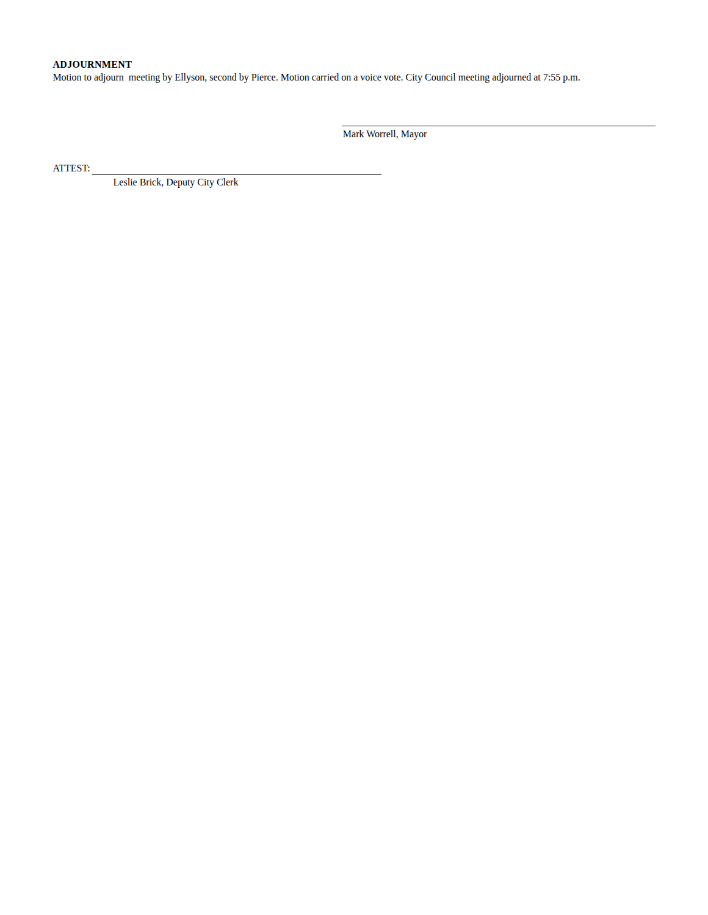ADJOURNMENT
Motion to adjourn meeting by Ellyson, second by Pierce. Motion carried on a voice vote. City Council meeting adjourned at 7:55 p.m.
Mark Worrell, Mayor
ATTEST:
Leslie Brick, Deputy City Clerk